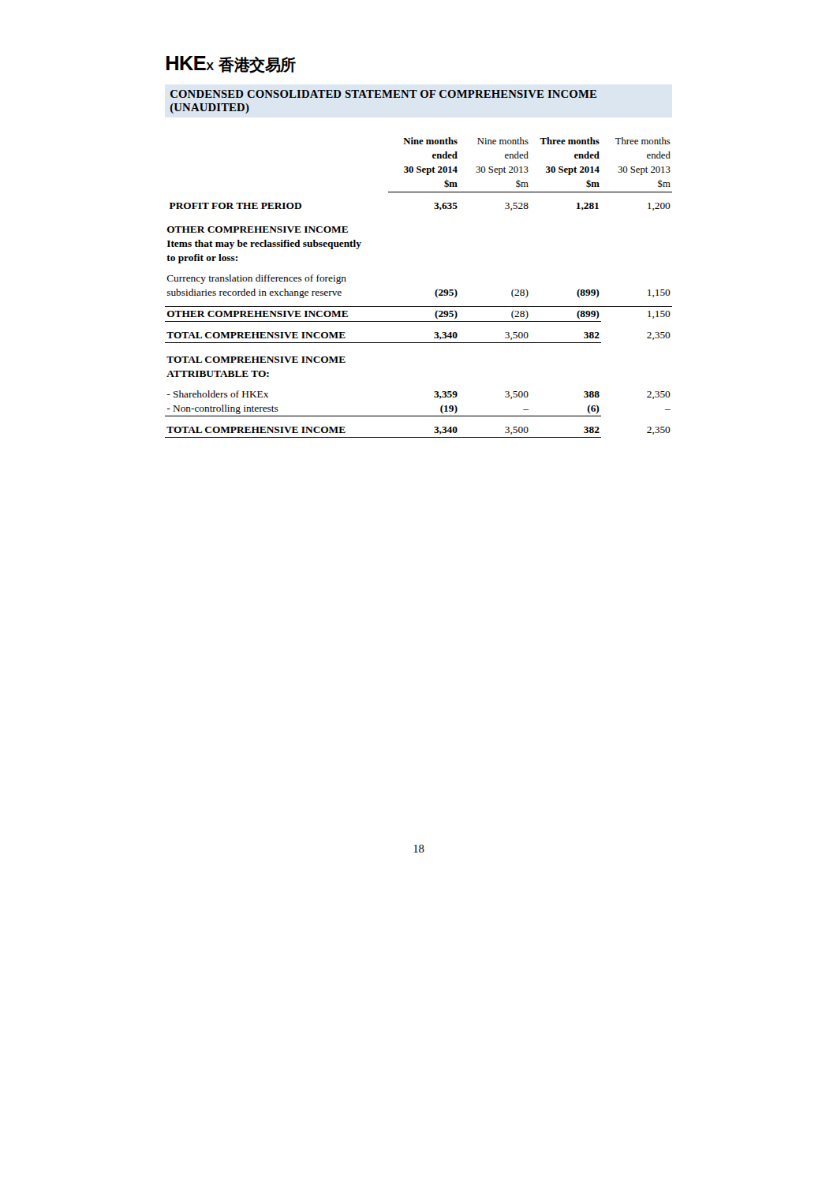HKEX 香港交易所
CONDENSED CONSOLIDATED STATEMENT OF COMPREHENSIVE INCOME (UNAUDITED)
| | Nine months | Nine months | Three months | Three months |
| --- | --- | --- | --- | --- |
| | ended | ended | ended | ended |
| | 30 Sept 2014 | 30 Sept 2013 | 30 Sept 2014 | 30 Sept 2013 |
| | $m | $m | $m | $m |
| PROFIT FOR THE PERIOD | 3,635 | 3,528 | 1,281 | 1,200 |
| OTHER COMPREHENSIVE INCOME | | | | |
| Items that may be reclassified subsequently | | | | |
| to profit or loss: | | | | |
| Currency translation differences of foreign | | | | |
| subsidiaries recorded in exchange reserve | (295) | (28) | (899) | 1,150 |
| OTHER COMPREHENSIVE INCOME | (295) | (28) | (899) | 1,150 |
| TOTAL COMPREHENSIVE INCOME | 3,340 | 3,500 | 382 | 2,350 |
| TOTAL COMPREHENSIVE INCOME | | | | |
| ATTRIBUTABLE TO: | | | | |
| - Shareholders of HKEx | 3,359 | 3,500 | 388 | 2,350 |
| - Non-controlling interests | (19) | – | (6) | – |
| TOTAL COMPREHENSIVE INCOME | 3,340 | 3,500 | 382 | 2,350 |
18